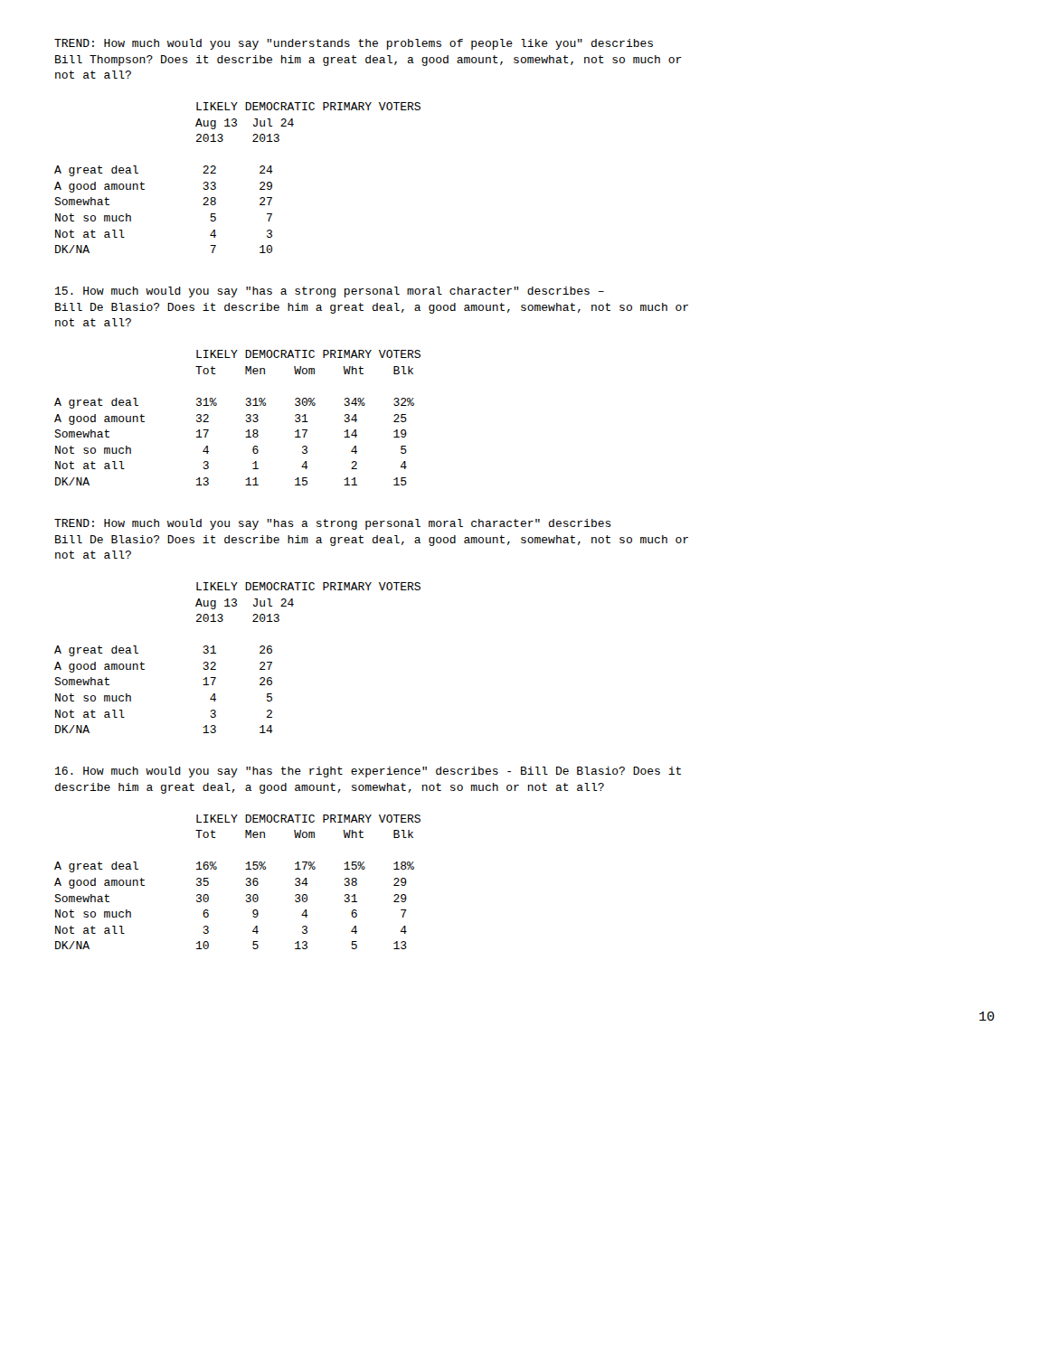TREND: How much would you say "understands the problems of people like you" describes
Bill Thompson? Does it describe him a great deal, a good amount, somewhat, not so much or
not at all?

                    LIKELY DEMOCRATIC PRIMARY VOTERS
                    Aug 13  Jul 24
                    2013    2013

A great deal         22      24
A good amount        33      29
Somewhat             28      27
Not so much           5       7
Not at all            4       3
DK/NA                 7      10
15. How much would you say "has a strong personal moral character" describes –
Bill De Blasio? Does it describe him a great deal, a good amount, somewhat, not so much or
not at all?

                    LIKELY DEMOCRATIC PRIMARY VOTERS
                    Tot    Men    Wom    Wht    Blk

A great deal        31%    31%    30%    34%    32%
A good amount       32     33     31     34     25
Somewhat            17     18     17     14     19
Not so much          4      6      3      4      5
Not at all           3      1      4      2      4
DK/NA               13     11     15     11     15
TREND: How much would you say "has a strong personal moral character" describes
Bill De Blasio? Does it describe him a great deal, a good amount, somewhat, not so much or
not at all?

                    LIKELY DEMOCRATIC PRIMARY VOTERS
                    Aug 13  Jul 24
                    2013    2013

A great deal         31      26
A good amount        32      27
Somewhat             17      26
Not so much           4       5
Not at all            3       2
DK/NA                13      14
16. How much would you say "has the right experience" describes - Bill De Blasio? Does it
describe him a great deal, a good amount, somewhat, not so much or not at all?

                    LIKELY DEMOCRATIC PRIMARY VOTERS
                    Tot    Men    Wom    Wht    Blk

A great deal        16%    15%    17%    15%    18%
A good amount       35     36     34     38     29
Somewhat            30     30     30     31     29
Not so much          6      9      4      6      7
Not at all           3      4      3      4      4
DK/NA               10      5     13      5     13
10